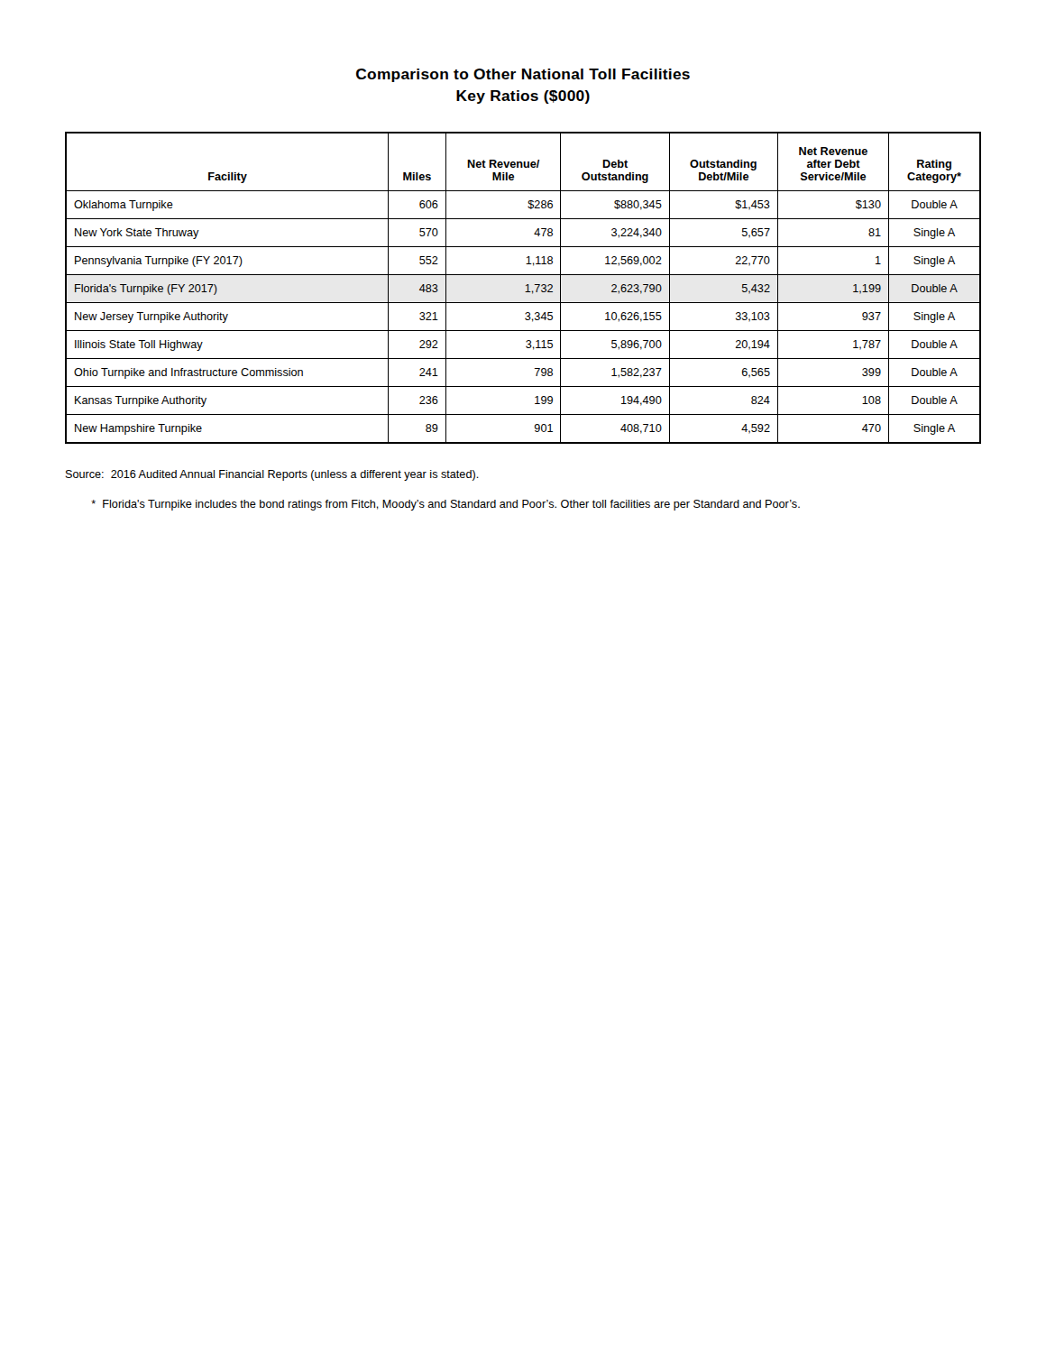Comparison to Other National Toll Facilities
Key Ratios ($000)
| Facility | Miles | Net Revenue/ Mile | Debt Outstanding | Outstanding Debt/Mile | Net Revenue after Debt Service/Mile | Rating Category* |
| --- | --- | --- | --- | --- | --- | --- |
| Oklahoma Turnpike | 606 | $286 | $880,345 | $1,453 | $130 | Double A |
| New York State Thruway | 570 | 478 | 3,224,340 | 5,657 | 81 | Single A |
| Pennsylvania Turnpike (FY 2017) | 552 | 1,118 | 12,569,002 | 22,770 | 1 | Single A |
| Florida's Turnpike (FY 2017) | 483 | 1,732 | 2,623,790 | 5,432 | 1,199 | Double A |
| New Jersey Turnpike Authority | 321 | 3,345 | 10,626,155 | 33,103 | 937 | Single A |
| Illinois State Toll Highway | 292 | 3,115 | 5,896,700 | 20,194 | 1,787 | Double A |
| Ohio Turnpike and Infrastructure Commission | 241 | 798 | 1,582,237 | 6,565 | 399 | Double A |
| Kansas Turnpike Authority | 236 | 199 | 194,490 | 824 | 108 | Double A |
| New Hampshire Turnpike | 89 | 901 | 408,710 | 4,592 | 470 | Single A |
Source: 2016 Audited Annual Financial Reports (unless a different year is stated).
* Florida's Turnpike includes the bond ratings from Fitch, Moody’s and Standard and Poor’s. Other toll facilities are per Standard and Poor’s.